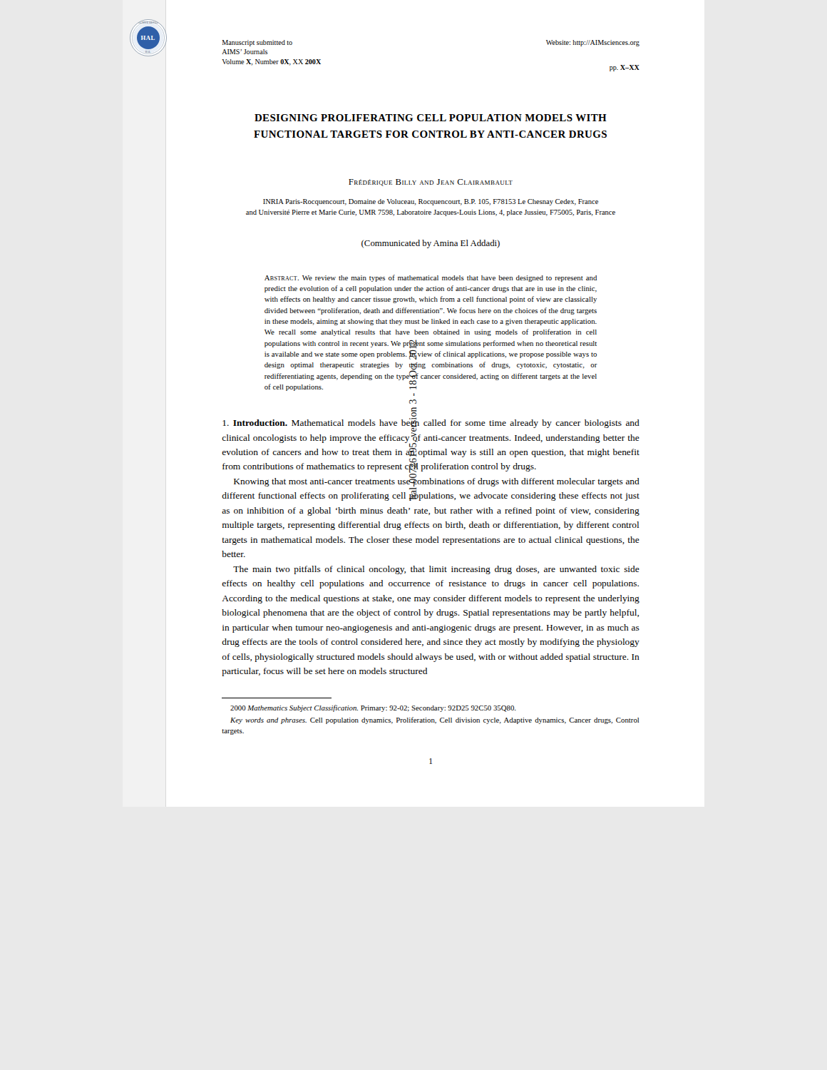L'ARCHIVE OUVERTE
HAL
HAL
hal-00726195, version 3 - 18 Oct 2012
Manuscript submitted to
AIMS’ Journals
Volume X, Number 0X, XX 200X
Website: http://AIMsciences.org
pp. X–XX
Designing proliferating cell population models with
functional targets for control by anti-cancer drugs
Frédérique Billy and Jean Clairambault
INRIA Paris-Rocquencourt, Domaine de Voluceau, Rocquencourt, B.P. 105, F78153 Le Chesnay Cedex, France
and Université Pierre et Marie Curie, UMR 7598, Laboratoire Jacques-Louis Lions, 4, place Jussieu, F75005, Paris, France
(Communicated by Amina El Addadi)
Abstract. We review the main types of mathematical models that have been designed to represent and predict the evolution of a cell population under the action of anti-cancer drugs that are in use in the clinic, with effects on healthy and cancer tissue growth, which from a cell functional point of view are classically divided between “proliferation, death and differentiation”. We focus here on the choices of the drug targets in these models, aiming at showing that they must be linked in each case to a given therapeutic application. We recall some analytical results that have been obtained in using models of proliferation in cell populations with control in recent years. We present some simulations performed when no theoretical result is available and we state some open problems. In view of clinical applications, we propose possible ways to design optimal therapeutic strategies by using combinations of drugs, cytotoxic, cytostatic, or redifferentiating agents, depending on the type of cancer considered, acting on different targets at the level of cell populations.
1. Introduction. Mathematical models have been called for some time already by cancer biologists and clinical oncologists to help improve the efficacy of anti-cancer treatments. Indeed, understanding better the evolution of cancers and how to treat them in an optimal way is still an open question, that might benefit from contributions of mathematics to represent cell proliferation control by drugs.
Knowing that most anti-cancer treatments use combinations of drugs with different molecular targets and different functional effects on proliferating cell populations, we advocate considering these effects not just as on inhibition of a global ‘birth minus death’ rate, but rather with a refined point of view, considering multiple targets, representing differential drug effects on birth, death or differentiation, by different control targets in mathematical models. The closer these model representations are to actual clinical questions, the better.
The main two pitfalls of clinical oncology, that limit increasing drug doses, are unwanted toxic side effects on healthy cell populations and occurrence of resistance to drugs in cancer cell populations. According to the medical questions at stake, one may consider different models to represent the underlying biological phenomena that are the object of control by drugs. Spatial representations may be partly helpful, in particular when tumour neo-angiogenesis and anti-angiogenic drugs are present. However, in as much as drug effects are the tools of control considered here, and since they act mostly by modifying the physiology of cells, physiologically structured models should always be used, with or without added spatial structure. In particular, focus will be set here on models structured
2000 Mathematics Subject Classification. Primary: 92-02; Secondary: 92D25 92C50 35Q80.
Key words and phrases. Cell population dynamics, Proliferation, Cell division cycle, Adaptive dynamics, Cancer drugs, Control targets.
1